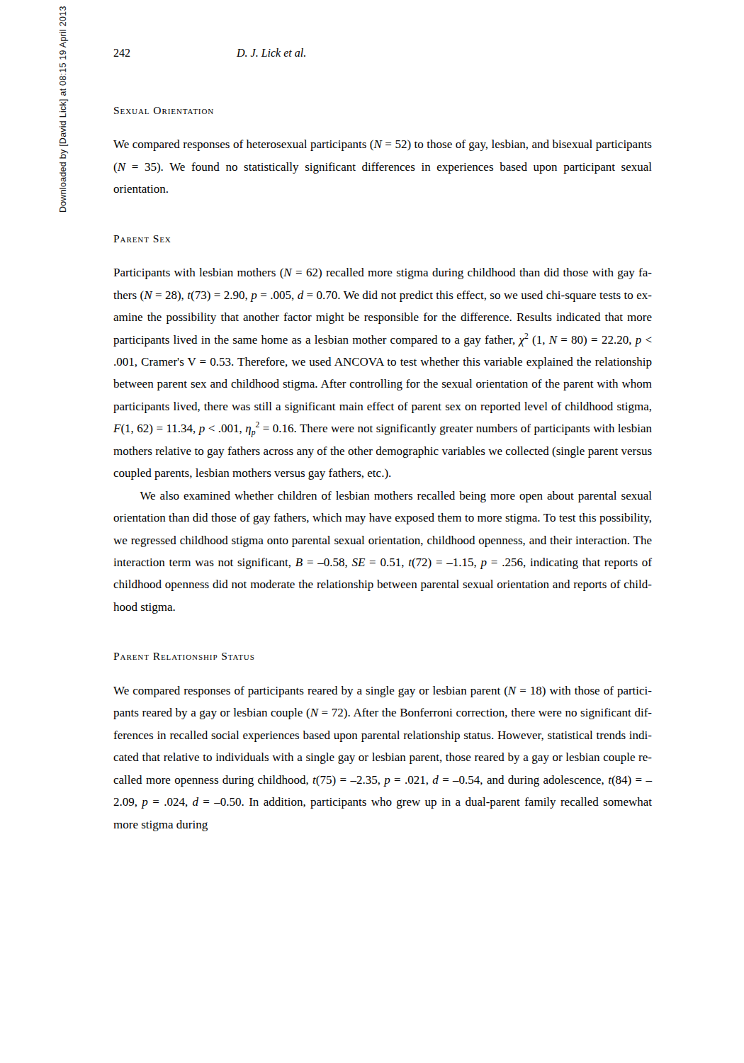Downloaded by [David Lick] at 08:15 19 April 2013
242 D. J. Lick et al.
Sexual Orientation
We compared responses of heterosexual participants (N = 52) to those of gay, lesbian, and bisexual participants (N = 35). We found no statistically significant differences in experiences based upon participant sexual orientation.
Parent Sex
Participants with lesbian mothers (N = 62) recalled more stigma during childhood than did those with gay fathers (N = 28), t(73) = 2.90, p = .005, d = 0.70. We did not predict this effect, so we used chi-square tests to examine the possibility that another factor might be responsible for the difference. Results indicated that more participants lived in the same home as a lesbian mother compared to a gay father, χ2 (1, N = 80) = 22.20, p < .001, Cramer's V = 0.53. Therefore, we used ANCOVA to test whether this variable explained the relationship between parent sex and childhood stigma. After controlling for the sexual orientation of the parent with whom participants lived, there was still a significant main effect of parent sex on reported level of childhood stigma, F(1, 62) = 11.34, p < .001, ηp2 = 0.16. There were not significantly greater numbers of participants with lesbian mothers relative to gay fathers across any of the other demographic variables we collected (single parent versus coupled parents, lesbian mothers versus gay fathers, etc.).
We also examined whether children of lesbian mothers recalled being more open about parental sexual orientation than did those of gay fathers, which may have exposed them to more stigma. To test this possibility, we regressed childhood stigma onto parental sexual orientation, childhood openness, and their interaction. The interaction term was not significant, B = –0.58, SE = 0.51, t(72) = –1.15, p = .256, indicating that reports of childhood openness did not moderate the relationship between parental sexual orientation and reports of childhood stigma.
Parent Relationship Status
We compared responses of participants reared by a single gay or lesbian parent (N = 18) with those of participants reared by a gay or lesbian couple (N = 72). After the Bonferroni correction, there were no significant differences in recalled social experiences based upon parental relationship status. However, statistical trends indicated that relative to individuals with a single gay or lesbian parent, those reared by a gay or lesbian couple recalled more openness during childhood, t(75) = –2.35, p = .021, d = –0.54, and during adolescence, t(84) = –2.09, p = .024, d = –0.50. In addition, participants who grew up in a dual-parent family recalled somewhat more stigma during